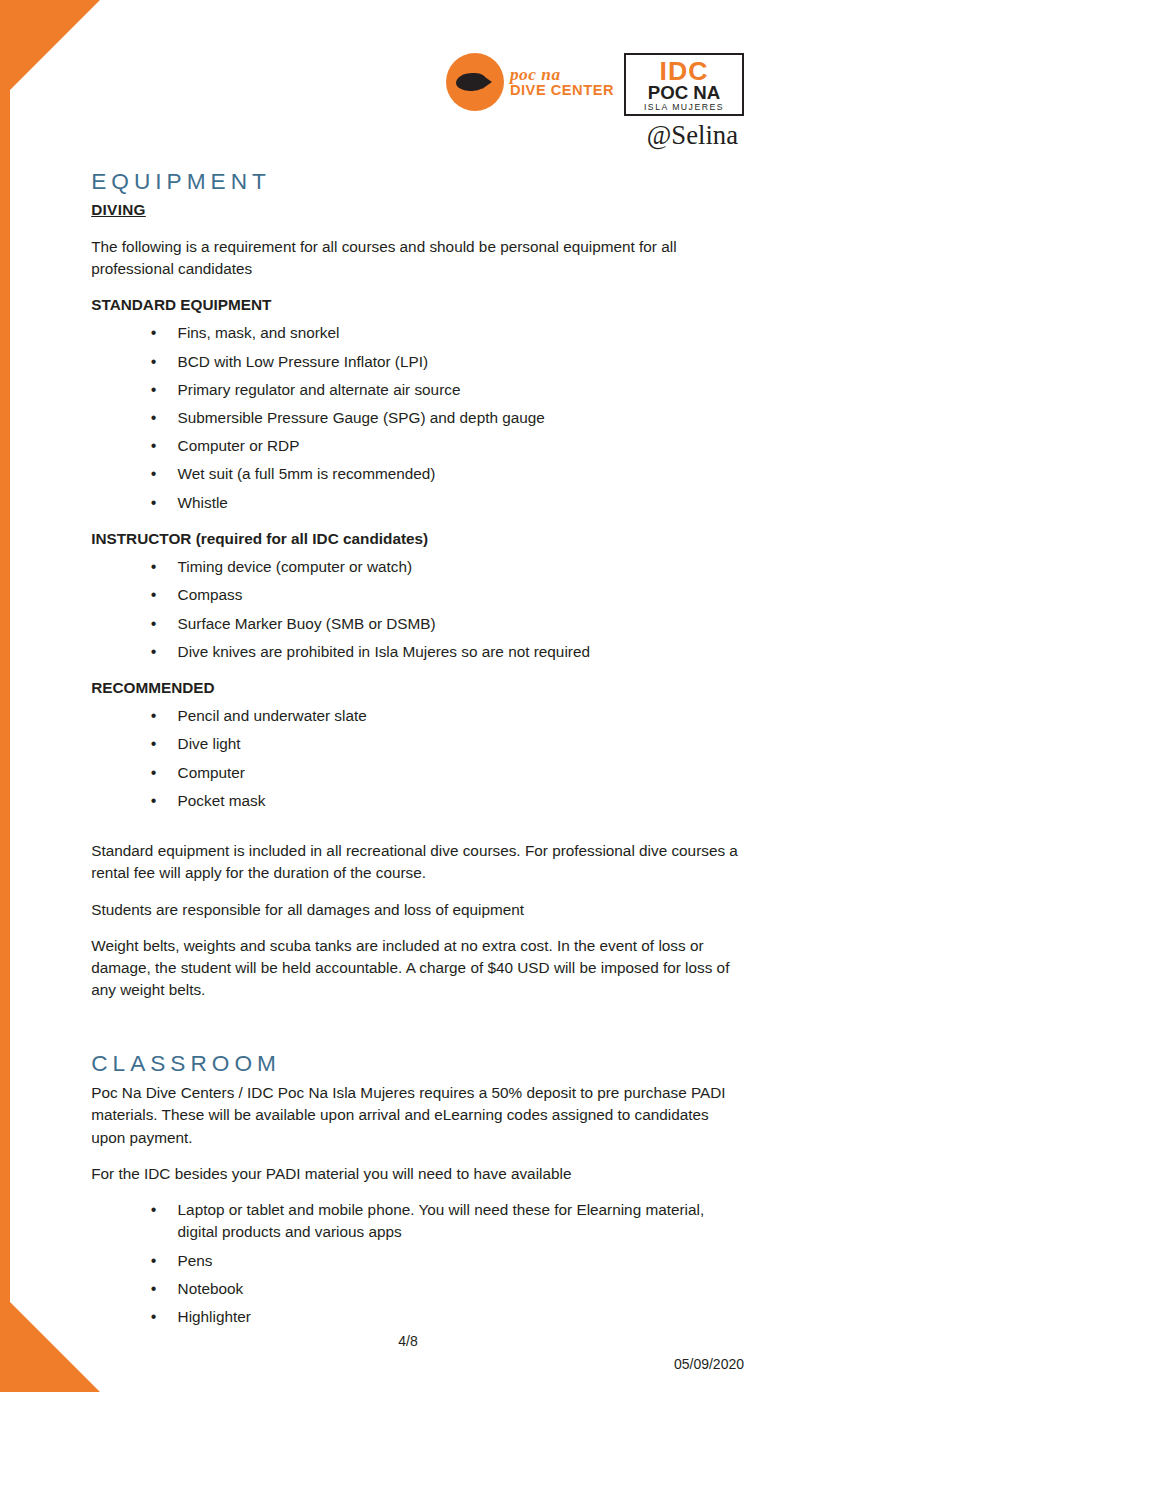poc na DIVE CENTER
IDC POC NA ISLA MUJERES
@Selina
EQUIPMENT
DIVING
The following is a requirement for all courses and should be personal equipment for all professional candidates
STANDARD EQUIPMENT
Fins, mask, and snorkel
BCD with Low Pressure Inflator (LPI)
Primary regulator and alternate air source
Submersible Pressure Gauge (SPG) and depth gauge
Computer or RDP
Wet suit (a full 5mm is recommended)
Whistle
INSTRUCTOR (required for all IDC candidates)
Timing device (computer or watch)
Compass
Surface Marker Buoy (SMB or DSMB)
Dive knives are prohibited in Isla Mujeres so are not required
RECOMMENDED
Pencil and underwater slate
Dive light
Computer
Pocket mask
Standard equipment is included in all recreational dive courses. For professional dive courses a rental fee will apply for the duration of the course.
Students are responsible for all damages and loss of equipment
Weight belts, weights and scuba tanks are included at no extra cost. In the event of loss or damage, the student will be held accountable. A charge of $40 USD will be imposed for loss of any weight belts.
CLASSROOM
Poc Na Dive Centers / IDC Poc Na Isla Mujeres requires a 50% deposit to pre purchase PADI materials. These will be available upon arrival and eLearning codes assigned to candidates upon payment.
For the IDC besides your PADI material you will need to have available
Laptop or tablet and mobile phone. You will need these for Elearning material, digital products and various apps
Pens
Notebook
Highlighter
4/8
05/09/2020